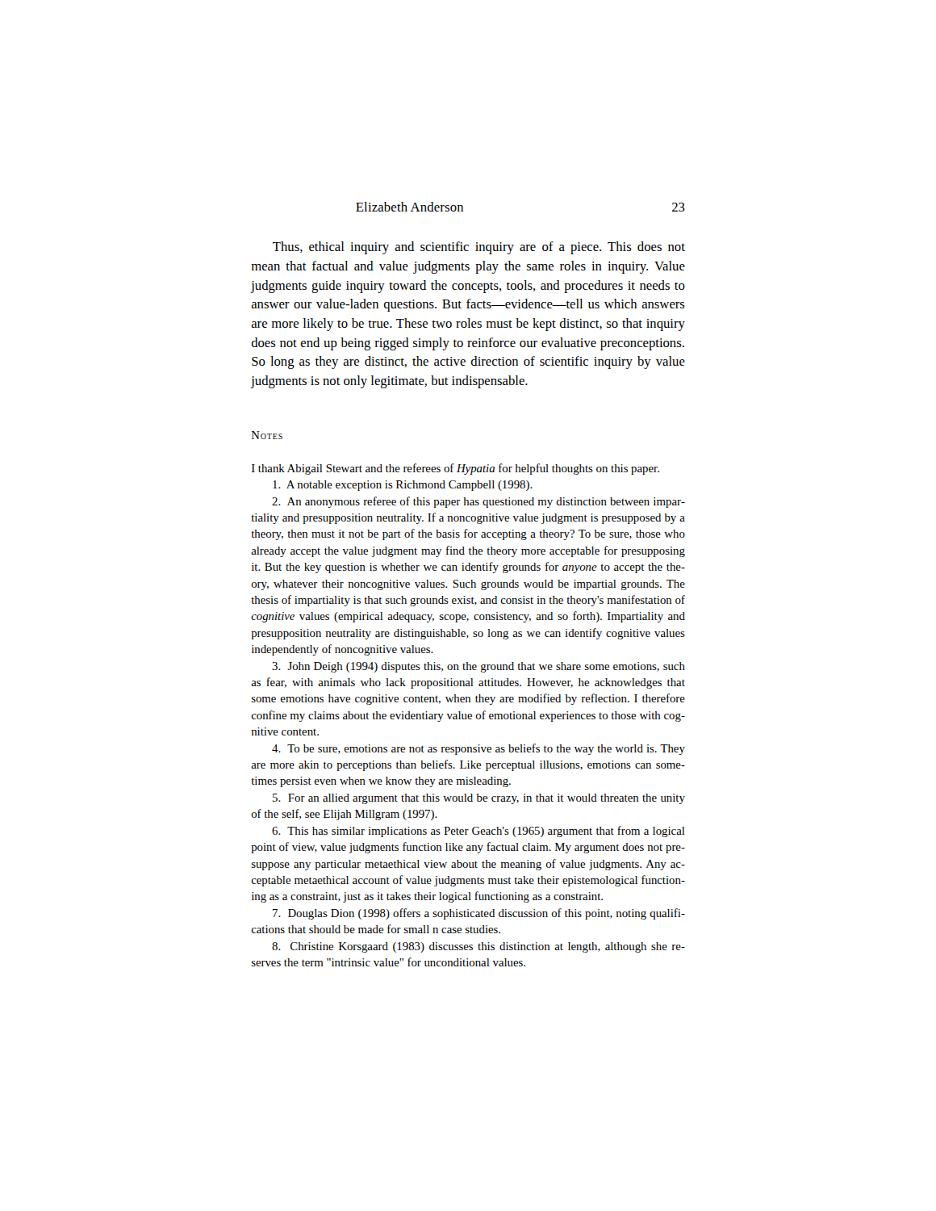Elizabeth Anderson 23
Thus, ethical inquiry and scientific inquiry are of a piece. This does not mean that factual and value judgments play the same roles in inquiry. Value judgments guide inquiry toward the concepts, tools, and procedures it needs to answer our value-laden questions. But facts—evidence—tell us which answers are more likely to be true. These two roles must be kept distinct, so that inquiry does not end up being rigged simply to reinforce our evaluative preconceptions. So long as they are distinct, the active direction of scientific inquiry by value judgments is not only legitimate, but indispensable.
Notes
I thank Abigail Stewart and the referees of Hypatia for helpful thoughts on this paper.
1. A notable exception is Richmond Campbell (1998).
2. An anonymous referee of this paper has questioned my distinction between impartiality and presupposition neutrality. If a noncognitive value judgment is presupposed by a theory, then must it not be part of the basis for accepting a theory? To be sure, those who already accept the value judgment may find the theory more acceptable for presupposing it. But the key question is whether we can identify grounds for anyone to accept the theory, whatever their noncognitive values. Such grounds would be impartial grounds. The thesis of impartiality is that such grounds exist, and consist in the theory's manifestation of cognitive values (empirical adequacy, scope, consistency, and so forth). Impartiality and presupposition neutrality are distinguishable, so long as we can identify cognitive values independently of noncognitive values.
3. John Deigh (1994) disputes this, on the ground that we share some emotions, such as fear, with animals who lack propositional attitudes. However, he acknowledges that some emotions have cognitive content, when they are modified by reflection. I therefore confine my claims about the evidentiary value of emotional experiences to those with cognitive content.
4. To be sure, emotions are not as responsive as beliefs to the way the world is. They are more akin to perceptions than beliefs. Like perceptual illusions, emotions can sometimes persist even when we know they are misleading.
5. For an allied argument that this would be crazy, in that it would threaten the unity of the self, see Elijah Millgram (1997).
6. This has similar implications as Peter Geach's (1965) argument that from a logical point of view, value judgments function like any factual claim. My argument does not presuppose any particular metaethical view about the meaning of value judgments. Any acceptable metaethical account of value judgments must take their epistemological functioning as a constraint, just as it takes their logical functioning as a constraint.
7. Douglas Dion (1998) offers a sophisticated discussion of this point, noting qualifications that should be made for small n case studies.
8. Christine Korsgaard (1983) discusses this distinction at length, although she reserves the term "intrinsic value" for unconditional values.